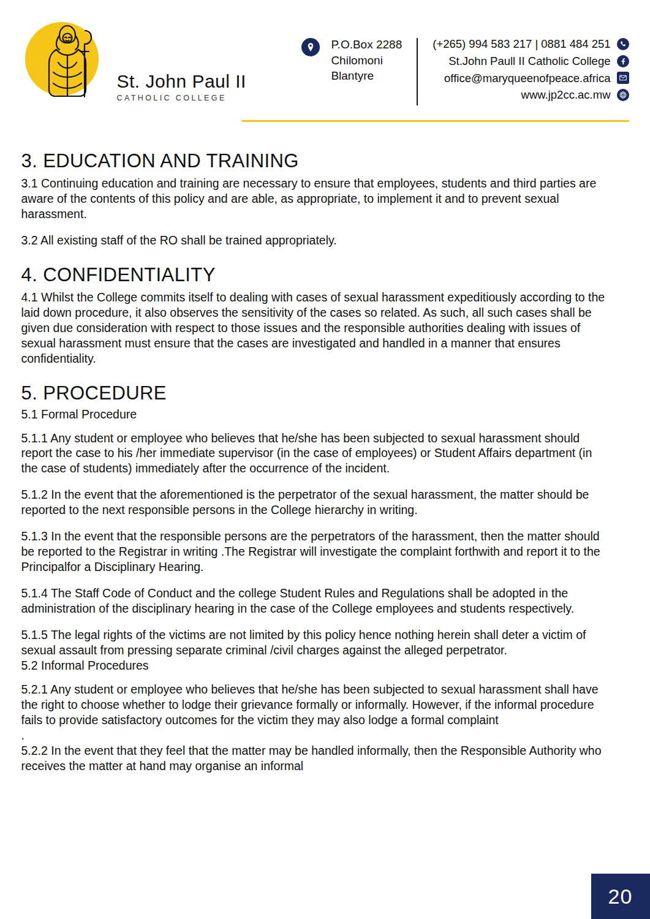St. John Paul II
CATHOLIC COLLEGE
P.O.Box 2288
Chilomoni
Blantyre
(+265) 994 583 217 | 0881 484 251
St.John Paull II Catholic College
office@maryqueenofpeace.africa
www.jp2cc.ac.mw
3. EDUCATION AND TRAINING
3.1 Continuing education and training are necessary to ensure that employees, students and third parties are aware of the contents of this policy and are able, as appropriate, to implement it and to prevent sexual harassment.
3.2 All existing staff of the RO shall be trained appropriately.
4. CONFIDENTIALITY
4.1 Whilst the College commits itself to dealing with cases of sexual harassment expeditiously according to the laid down procedure, it also observes the sensitivity of the cases so related. As such, all such cases shall be given due consideration with respect to those issues and the responsible authorities dealing with issues of sexual harassment must ensure that the cases are investigated and handled in a manner that ensures confidentiality.
5. PROCEDURE
5.1 Formal Procedure
5.1.1 Any student or employee who believes that he/she has been subjected to sexual harassment should report the case to his /her immediate supervisor (in the case of employees) or Student Affairs department (in the case of students) immediately after the occurrence of the incident.
5.1.2 In the event that the aforementioned is the perpetrator of the sexual harassment, the matter should be reported to the next responsible persons in the College hierarchy in writing.
5.1.3 In the event that the responsible persons are the perpetrators of the harassment, then the matter should be reported to the Registrar in writing .The Registrar will investigate the complaint forthwith and report it to the Principalfor a Disciplinary Hearing.
5.1.4 The Staff Code of Conduct and the college Student Rules and Regulations shall be adopted in the administration of the disciplinary hearing in the case of the College employees and students respectively.
5.1.5 The legal rights of the victims are not limited by this policy hence nothing herein shall deter a victim of sexual assault from pressing separate criminal /civil charges against the alleged perpetrator.
5.2 Informal Procedures
5.2.1 Any student or employee who believes that he/she has been subjected to sexual harassment shall have the right to choose whether to lodge their grievance formally or informally. However, if the informal procedure fails to provide satisfactory outcomes for the victim they may also lodge a formal complaint
.
5.2.2 In the event that they feel that the matter may be handled informally, then the Responsible Authority who receives the matter at hand may organise an informal
20